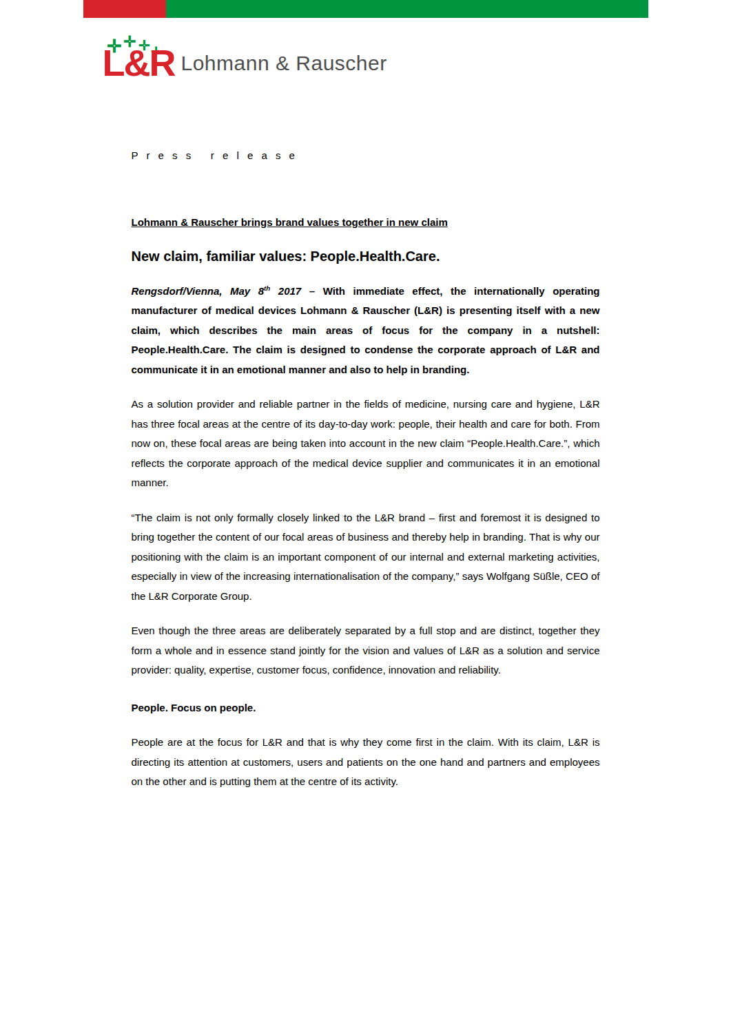✛ ✛ ✛ ✛ L&R
Lohmann & Rauscher
P r e s s r e l e a s e
Lohmann & Rauscher brings brand values together in new claim
New claim, familiar values: People.Health.Care.
Rengsdorf/Vienna, May 8th 2017 – With immediate effect, the internationally operating manufacturer of medical devices Lohmann & Rauscher (L&R) is presenting itself with a new claim, which describes the main areas of focus for the company in a nutshell: People.Health.Care. The claim is designed to condense the corporate approach of L&R and communicate it in an emotional manner and also to help in branding.
As a solution provider and reliable partner in the fields of medicine, nursing care and hygiene, L&R has three focal areas at the centre of its day-to-day work: people, their health and care for both. From now on, these focal areas are being taken into account in the new claim “People.Health.Care.”, which reflects the corporate approach of the medical device supplier and communicates it in an emotional manner.
“The claim is not only formally closely linked to the L&R brand – first and foremost it is designed to bring together the content of our focal areas of business and thereby help in branding. That is why our positioning with the claim is an important component of our internal and external marketing activities, especially in view of the increasing internationalisation of the company,” says Wolfgang Süßle, CEO of the L&R Corporate Group.
Even though the three areas are deliberately separated by a full stop and are distinct, together they form a whole and in essence stand jointly for the vision and values of L&R as a solution and service provider: quality, expertise, customer focus, confidence, innovation and reliability.
People. Focus on people.
People are at the focus for L&R and that is why they come first in the claim. With its claim, L&R is directing its attention at customers, users and patients on the one hand and partners and employees on the other and is putting them at the centre of its activity.